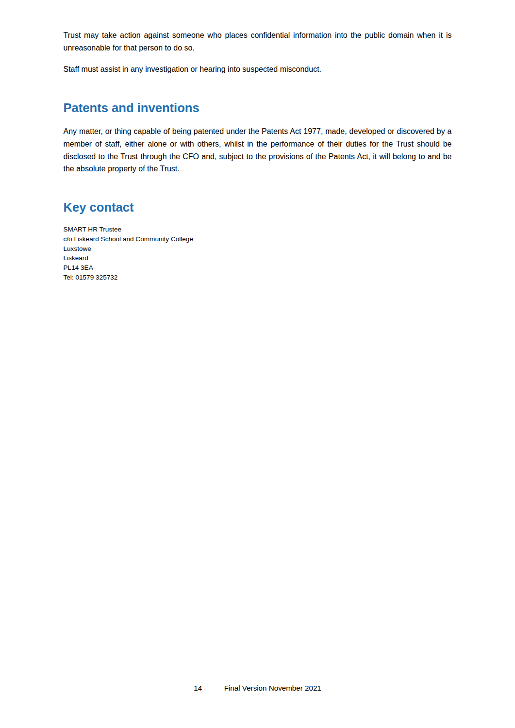Trust may take action against someone who places confidential information into the public domain when it is unreasonable for that person to do so.
Staff must assist in any investigation or hearing into suspected misconduct.
Patents and inventions
Any matter, or thing capable of being patented under the Patents Act 1977, made, developed or discovered by a member of staff, either alone or with others, whilst in the performance of their duties for the Trust should be disclosed to the Trust through the CFO and, subject to the provisions of the Patents Act, it will belong to and be the absolute property of the Trust.
Key contact
SMART HR Trustee
c/o Liskeard School and Community College
Luxstowe
Liskeard
PL14 3EA
Tel: 01579 325732
14 Final Version November 2021